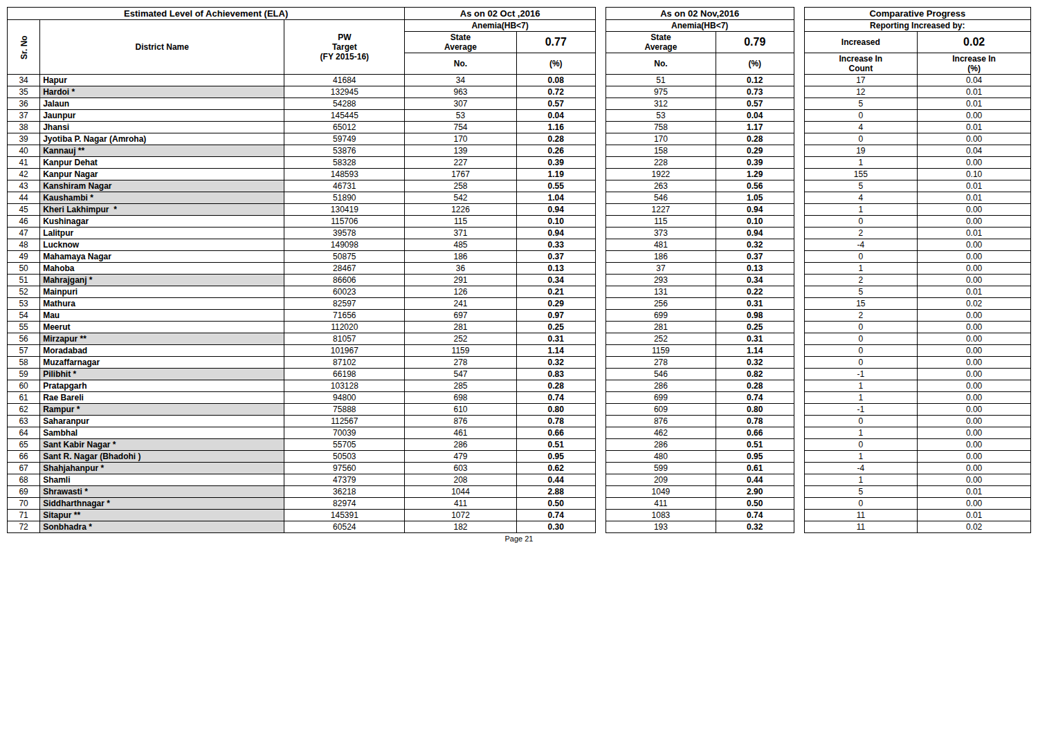| Estimated Level of Achievement (ELA) | As on 02 Oct ,2016 | | As on 02 Nov,2016 | | Comparative Progress |
| Sr. No | District Name | PW Target (FY 2015-16) | Anemia(HB<7) | | Anemia(HB<7) | | Reporting Increased by: |
| State Average | 0.77 | | State Average | 0.79 | | Increased | 0.02 |
| No. | (%) | | No. | (%) | | Increase In Count | Increase In (%) |
| 34 | Hapur | 41684 | 34 | 0.08 | | 51 | 0.12 | | 17 | 0.04 |
| 35 | Hardoi * | 132945 | 963 | 0.72 | | 975 | 0.73 | | 12 | 0.01 |
| 36 | Jalaun | 54288 | 307 | 0.57 | | 312 | 0.57 | | 5 | 0.01 |
| 37 | Jaunpur | 145445 | 53 | 0.04 | | 53 | 0.04 | | 0 | 0.00 |
| 38 | Jhansi | 65012 | 754 | 1.16 | | 758 | 1.17 | | 4 | 0.01 |
| 39 | Jyotiba P. Nagar (Amroha) | 59749 | 170 | 0.28 | | 170 | 0.28 | | 0 | 0.00 |
| 40 | Kannauj ** | 53876 | 139 | 0.26 | | 158 | 0.29 | | 19 | 0.04 |
| 41 | Kanpur Dehat | 58328 | 227 | 0.39 | | 228 | 0.39 | | 1 | 0.00 |
| 42 | Kanpur Nagar | 148593 | 1767 | 1.19 | | 1922 | 1.29 | | 155 | 0.10 |
| 43 | Kanshiram Nagar | 46731 | 258 | 0.55 | | 263 | 0.56 | | 5 | 0.01 |
| 44 | Kaushambi * | 51890 | 542 | 1.04 | | 546 | 1.05 | | 4 | 0.01 |
| 45 | Kheri Lakhimpur * | 130419 | 1226 | 0.94 | | 1227 | 0.94 | | 1 | 0.00 |
| 46 | Kushinagar | 115706 | 115 | 0.10 | | 115 | 0.10 | | 0 | 0.00 |
| 47 | Lalitpur | 39578 | 371 | 0.94 | | 373 | 0.94 | | 2 | 0.01 |
| 48 | Lucknow | 149098 | 485 | 0.33 | | 481 | 0.32 | | -4 | 0.00 |
| 49 | Mahamaya Nagar | 50875 | 186 | 0.37 | | 186 | 0.37 | | 0 | 0.00 |
| 50 | Mahoba | 28467 | 36 | 0.13 | | 37 | 0.13 | | 1 | 0.00 |
| 51 | Mahrajganj * | 86606 | 291 | 0.34 | | 293 | 0.34 | | 2 | 0.00 |
| 52 | Mainpuri | 60023 | 126 | 0.21 | | 131 | 0.22 | | 5 | 0.01 |
| 53 | Mathura | 82597 | 241 | 0.29 | | 256 | 0.31 | | 15 | 0.02 |
| 54 | Mau | 71656 | 697 | 0.97 | | 699 | 0.98 | | 2 | 0.00 |
| 55 | Meerut | 112020 | 281 | 0.25 | | 281 | 0.25 | | 0 | 0.00 |
| 56 | Mirzapur ** | 81057 | 252 | 0.31 | | 252 | 0.31 | | 0 | 0.00 |
| 57 | Moradabad | 101967 | 1159 | 1.14 | | 1159 | 1.14 | | 0 | 0.00 |
| 58 | Muzaffarnagar | 87102 | 278 | 0.32 | | 278 | 0.32 | | 0 | 0.00 |
| 59 | Pilibhit * | 66198 | 547 | 0.83 | | 546 | 0.82 | | -1 | 0.00 |
| 60 | Pratapgarh | 103128 | 285 | 0.28 | | 286 | 0.28 | | 1 | 0.00 |
| 61 | Rae Bareli | 94800 | 698 | 0.74 | | 699 | 0.74 | | 1 | 0.00 |
| 62 | Rampur * | 75888 | 610 | 0.80 | | 609 | 0.80 | | -1 | 0.00 |
| 63 | Saharanpur | 112567 | 876 | 0.78 | | 876 | 0.78 | | 0 | 0.00 |
| 64 | Sambhal | 70039 | 461 | 0.66 | | 462 | 0.66 | | 1 | 0.00 |
| 65 | Sant Kabir Nagar * | 55705 | 286 | 0.51 | | 286 | 0.51 | | 0 | 0.00 |
| 66 | Sant R. Nagar (Bhadohi ) | 50503 | 479 | 0.95 | | 480 | 0.95 | | 1 | 0.00 |
| 67 | Shahjahanpur * | 97560 | 603 | 0.62 | | 599 | 0.61 | | -4 | 0.00 |
| 68 | Shamli | 47379 | 208 | 0.44 | | 209 | 0.44 | | 1 | 0.00 |
| 69 | Shrawasti * | 36218 | 1044 | 2.88 | | 1049 | 2.90 | | 5 | 0.01 |
| 70 | Siddharthnagar * | 82974 | 411 | 0.50 | | 411 | 0.50 | | 0 | 0.00 |
| 71 | Sitapur ** | 145391 | 1072 | 0.74 | | 1083 | 0.74 | | 11 | 0.01 |
| 72 | Sonbhadra * | 60524 | 182 | 0.30 | | 193 | 0.32 | | 11 | 0.02 |
Page 21